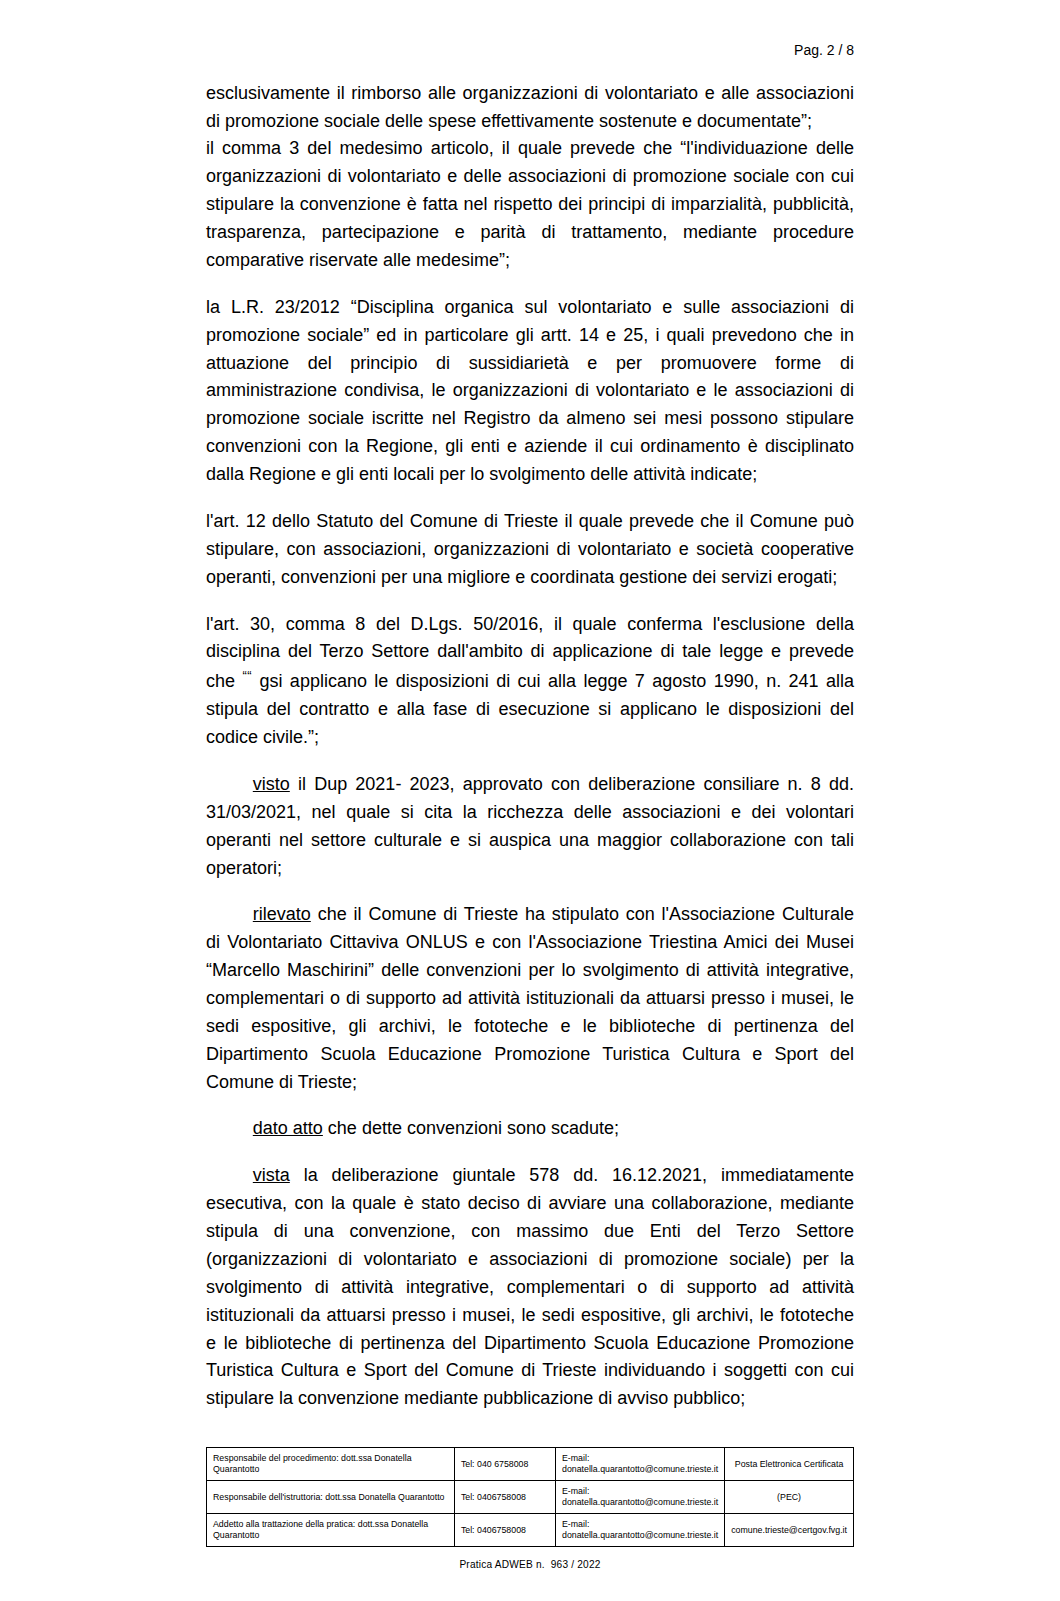Pag. 2 / 8
esclusivamente il rimborso alle organizzazioni di volontariato e alle associazioni di promozione sociale delle spese effettivamente sostenute e documentate”;
il comma 3 del medesimo articolo, il quale prevede che “l'individuazione delle organizzazioni di volontariato e delle associazioni di promozione sociale con cui stipulare la convenzione è fatta nel rispetto dei principi di imparzialità, pubblicità, trasparenza, partecipazione e parità di trattamento, mediante procedure comparative riservate alle medesime”;
la L.R. 23/2012 “Disciplina organica sul volontariato e sulle associazioni di promozione sociale” ed in particolare gli artt. 14 e 25, i quali prevedono che in attuazione del principio di sussidiarietà e per promuovere forme di amministrazione condivisa, le organizzazioni di volontariato e le associazioni di promozione sociale iscritte nel Registro da almeno sei mesi possono stipulare convenzioni con la Regione, gli enti e aziende il cui ordinamento è disciplinato dalla Regione e gli enti locali per lo svolgimento delle attività indicate;
l'art. 12 dello Statuto del Comune di Trieste il quale prevede che il Comune può stipulare, con associazioni, organizzazioni di volontariato e società cooperative operanti, convenzioni per una migliore e coordinata gestione dei servizi erogati;
l'art. 30, comma 8 del D.Lgs. 50/2016, il quale conferma l'esclusione della disciplina del Terzo Settore dall'ambito di applicazione di tale legge e prevede che ““ gsi applicano le disposizioni di cui alla legge 7 agosto 1990, n. 241 alla stipula del contratto e alla fase di esecuzione si applicano le disposizioni del codice civile.”;
visto il Dup 2021- 2023, approvato con deliberazione consiliare n. 8 dd. 31/03/2021, nel quale si cita la ricchezza delle associazioni e dei volontari operanti nel settore culturale e si auspica una maggior collaborazione con tali operatori;
rilevato che il Comune di Trieste ha stipulato con l'Associazione Culturale di Volontariato Cittaviva ONLUS e con l'Associazione Triestina Amici dei Musei “Marcello Maschirini” delle convenzioni per lo svolgimento di attività integrative, complementari o di supporto ad attività istituzionali da attuarsi presso i musei, le sedi espositive, gli archivi, le fototeche e le biblioteche di pertinenza del Dipartimento Scuola Educazione Promozione Turistica Cultura e Sport del Comune di Trieste;
dato atto che dette convenzioni sono scadute;
vista la deliberazione giuntale 578 dd. 16.12.2021, immediatamente esecutiva, con la quale è stato deciso di avviare una collaborazione, mediante stipula di una convenzione, con massimo due Enti del Terzo Settore (organizzazioni di volontariato e associazioni di promozione sociale) per la svolgimento di attività integrative, complementari o di supporto ad attività istituzionali da attuarsi presso i musei, le sedi espositive, gli archivi, le fototeche e le biblioteche di pertinenza del Dipartimento Scuola Educazione Promozione Turistica Cultura e Sport del Comune di Trieste individuando i soggetti con cui stipulare la convenzione mediante pubblicazione di avviso pubblico;
| Responsabile del procedimento: dott.ssa Donatella Quarantotto | Tel: 040 6758008 | E-mail: donatella.quarantotto@comune.trieste.it | Posta Elettronica Certificata |
| Responsabile dell'istruttoria: dott.ssa Donatella Quarantotto | Tel: 0406758008 | E-mail: donatella.quarantotto@comune.trieste.it | (PEC) |
| Addetto alla trattazione della pratica: dott.ssa Donatella Quarantotto | Tel: 0406758008 | E-mail: donatella.quarantotto@comune.trieste.it | comune.trieste@certgov.fvg.it |
Pratica ADWEB n. 963 / 2022